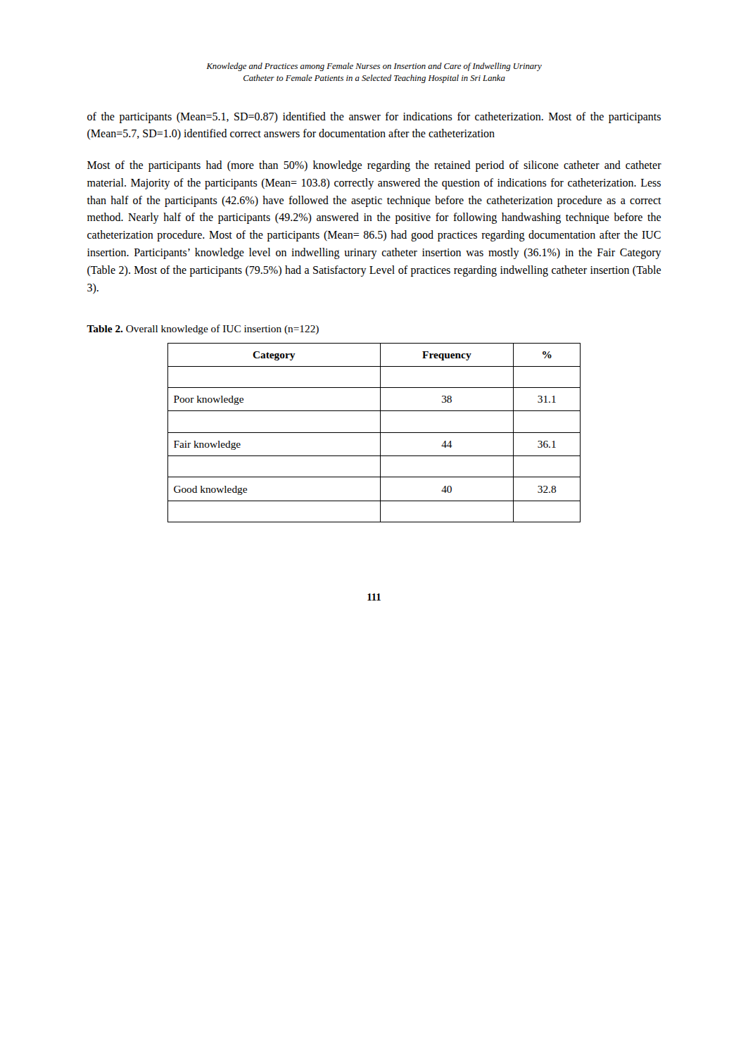Knowledge and Practices among Female Nurses on Insertion and Care of Indwelling Urinary
Catheter to Female Patients in a Selected Teaching Hospital in Sri Lanka
of the participants (Mean=5.1, SD=0.87) identified the answer for indications for catheterization. Most of the participants (Mean=5.7, SD=1.0) identified correct answers for documentation after the catheterization
Most of the participants had (more than 50%) knowledge regarding the retained period of silicone catheter and catheter material. Majority of the participants (Mean= 103.8) correctly answered the question of indications for catheterization. Less than half of the participants (42.6%) have followed the aseptic technique before the catheterization procedure as a correct method. Nearly half of the participants (49.2%) answered in the positive for following handwashing technique before the catheterization procedure. Most of the participants (Mean= 86.5) had good practices regarding documentation after the IUC insertion. Participants’ knowledge level on indwelling urinary catheter insertion was mostly (36.1%) in the Fair Category (Table 2). Most of the participants (79.5%) had a Satisfactory Level of practices regarding indwelling catheter insertion (Table 3).
Table 2. Overall knowledge of IUC insertion (n=122)
| Category | Frequency | % |
| --- | --- | --- |
| Poor knowledge | | 38 | 31.1 |
| Fair knowledge | | 44 | 36.1 |
| Good knowledge | | 40 | 32.8 |
111